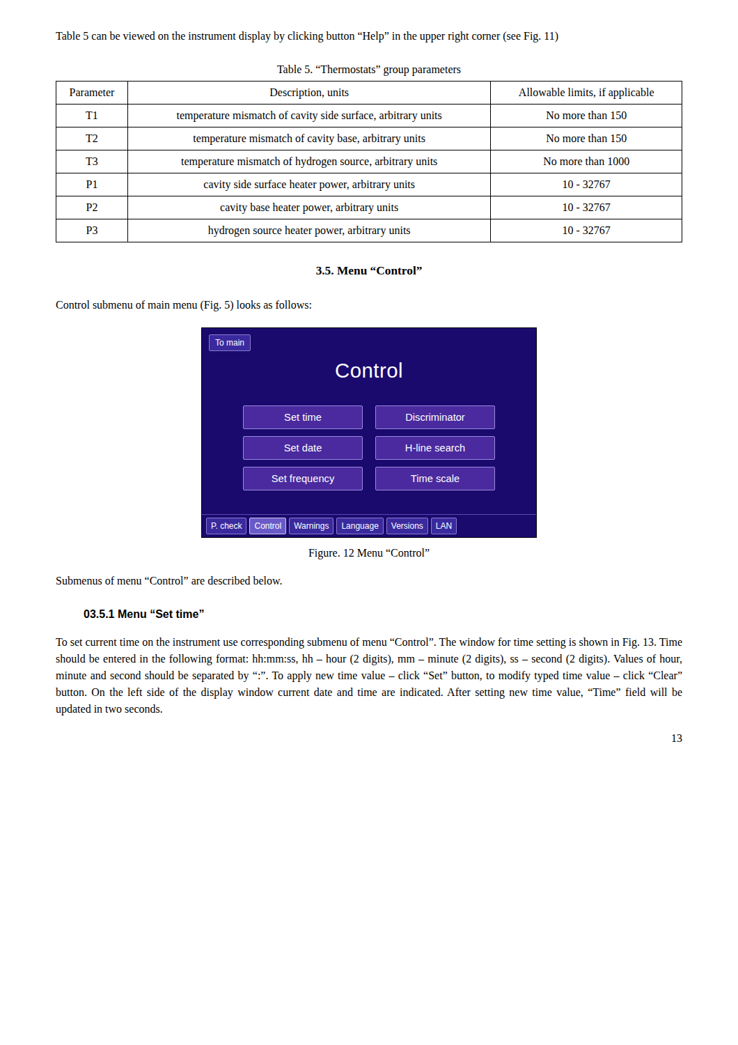Table 5 can be viewed on the instrument display by clicking button “Help” in the upper right corner (see Fig. 11)
Table 5. “Thermostats” group parameters
| Parameter | Description, units | Allowable limits, if applicable |
| --- | --- | --- |
| T1 | temperature mismatch of cavity side surface, arbitrary units | No more than 150 |
| T2 | temperature mismatch of cavity base, arbitrary units | No more than 150 |
| T3 | temperature mismatch of hydrogen source, arbitrary units | No more than 1000 |
| P1 | cavity side surface heater power, arbitrary units | 10 - 32767 |
| P2 | cavity base heater power, arbitrary units | 10 - 32767 |
| P3 | hydrogen source heater power, arbitrary units | 10 - 32767 |
3.5. Menu “Control”
Control submenu of main menu (Fig. 5) looks as follows:
To main
Control
Set time
Discriminator
Set date
H-line search
Set frequency
Time scale
P. check Control Warnings Language Versions LAN
Figure. 12 Menu “Control”
Submenus of menu “Control” are described below.
03.5.1 Menu “Set time”
To set current time on the instrument use corresponding submenu of menu “Control”. The window for time setting is shown in Fig. 13. Time should be entered in the following format: hh:mm:ss, hh – hour (2 digits), mm – minute (2 digits), ss – second (2 digits). Values of hour, minute and second should be separated by “:”. To apply new time value – click “Set” button, to modify typed time value – click “Clear” button. On the left side of the display window current date and time are indicated. After setting new time value, “Time” field will be updated in two seconds.
13